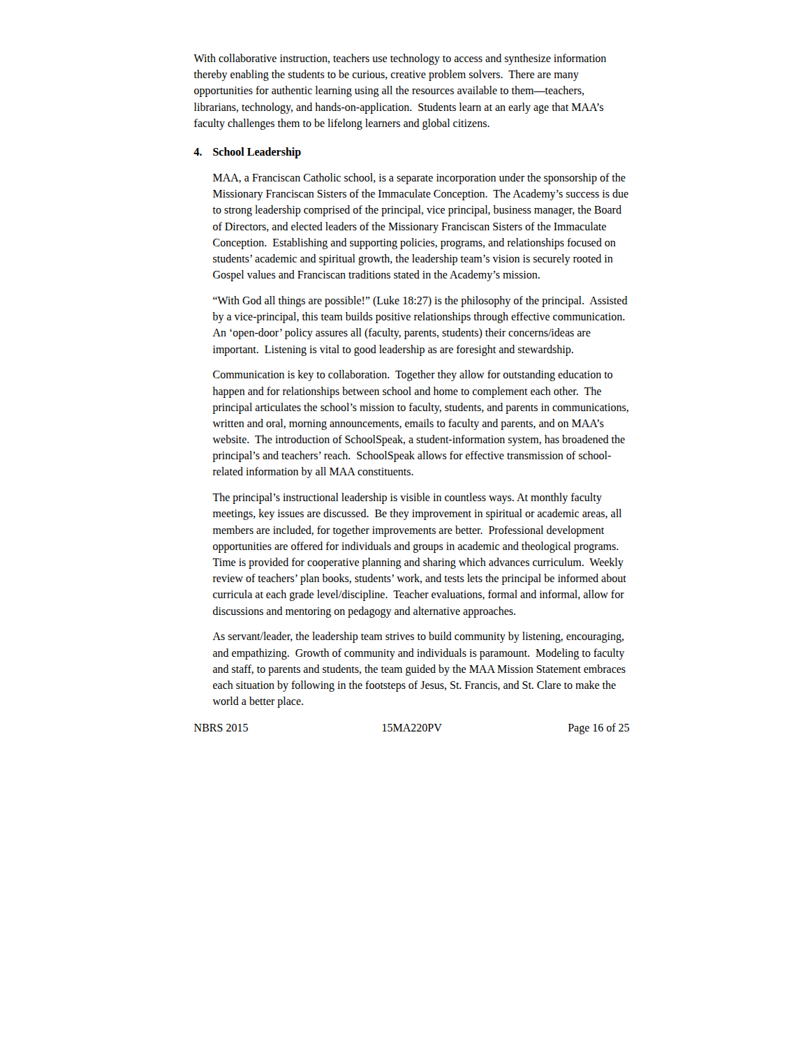With collaborative instruction, teachers use technology to access and synthesize information thereby enabling the students to be curious, creative problem solvers. There are many opportunities for authentic learning using all the resources available to them—teachers, librarians, technology, and hands-on-application. Students learn at an early age that MAA’s faculty challenges them to be lifelong learners and global citizens.
4. School Leadership
MAA, a Franciscan Catholic school, is a separate incorporation under the sponsorship of the Missionary Franciscan Sisters of the Immaculate Conception. The Academy’s success is due to strong leadership comprised of the principal, vice principal, business manager, the Board of Directors, and elected leaders of the Missionary Franciscan Sisters of the Immaculate Conception. Establishing and supporting policies, programs, and relationships focused on students’ academic and spiritual growth, the leadership team’s vision is securely rooted in Gospel values and Franciscan traditions stated in the Academy’s mission.
“With God all things are possible!” (Luke 18:27) is the philosophy of the principal. Assisted by a vice-principal, this team builds positive relationships through effective communication. An ‘open-door’ policy assures all (faculty, parents, students) their concerns/ideas are important. Listening is vital to good leadership as are foresight and stewardship.
Communication is key to collaboration. Together they allow for outstanding education to happen and for relationships between school and home to complement each other. The principal articulates the school’s mission to faculty, students, and parents in communications, written and oral, morning announcements, emails to faculty and parents, and on MAA’s website. The introduction of SchoolSpeak, a student-information system, has broadened the principal’s and teachers’ reach. SchoolSpeak allows for effective transmission of school-related information by all MAA constituents.
The principal’s instructional leadership is visible in countless ways. At monthly faculty meetings, key issues are discussed. Be they improvement in spiritual or academic areas, all members are included, for together improvements are better. Professional development opportunities are offered for individuals and groups in academic and theological programs. Time is provided for cooperative planning and sharing which advances curriculum. Weekly review of teachers’ plan books, students’ work, and tests lets the principal be informed about curricula at each grade level/discipline. Teacher evaluations, formal and informal, allow for discussions and mentoring on pedagogy and alternative approaches.
As servant/leader, the leadership team strives to build community by listening, encouraging, and empathizing. Growth of community and individuals is paramount. Modeling to faculty and staff, to parents and students, the team guided by the MAA Mission Statement embraces each situation by following in the footsteps of Jesus, St. Francis, and St. Clare to make the world a better place.
| NBRS 2015 | 15MA220PV | Page 16 of 25 |